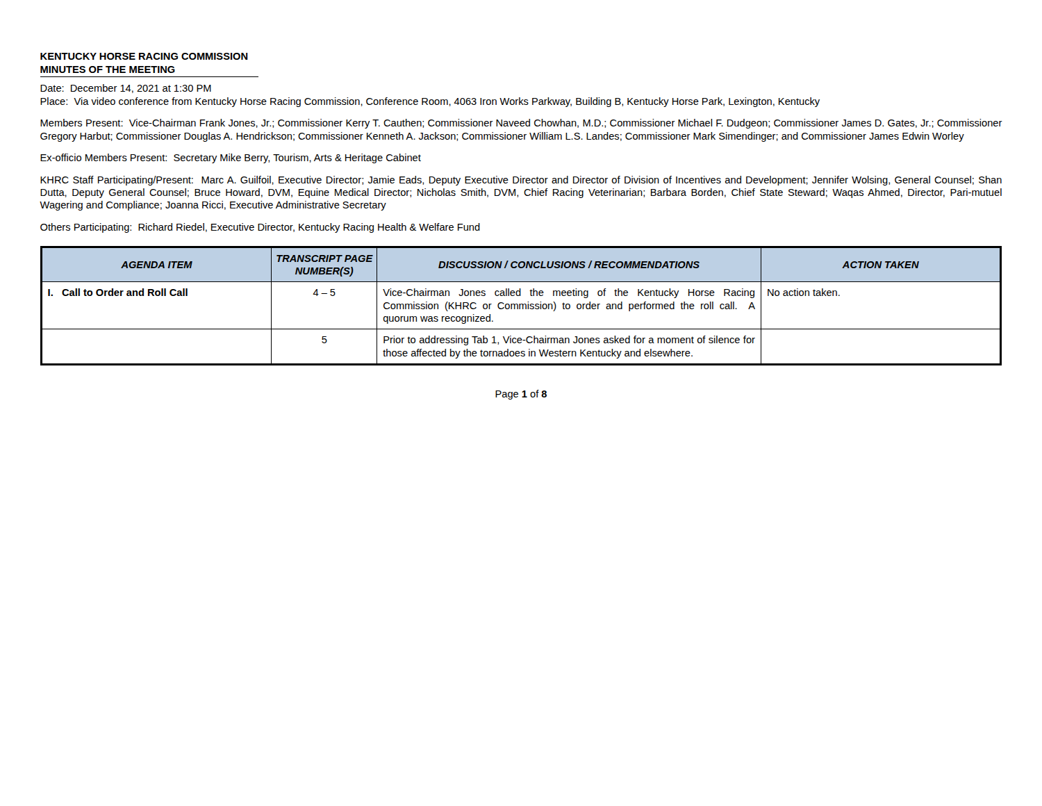KENTUCKY HORSE RACING COMMISSION
MINUTES OF THE MEETING
Date: December 14, 2021 at 1:30 PM
Place: Via video conference from Kentucky Horse Racing Commission, Conference Room, 4063 Iron Works Parkway, Building B, Kentucky Horse Park, Lexington, Kentucky
Members Present: Vice-Chairman Frank Jones, Jr.; Commissioner Kerry T. Cauthen; Commissioner Naveed Chowhan, M.D.; Commissioner Michael F. Dudgeon; Commissioner James D. Gates, Jr.; Commissioner Gregory Harbut; Commissioner Douglas A. Hendrickson; Commissioner Kenneth A. Jackson; Commissioner William L.S. Landes; Commissioner Mark Simendinger; and Commissioner James Edwin Worley
Ex-officio Members Present: Secretary Mike Berry, Tourism, Arts & Heritage Cabinet
KHRC Staff Participating/Present: Marc A. Guilfoil, Executive Director; Jamie Eads, Deputy Executive Director and Director of Division of Incentives and Development; Jennifer Wolsing, General Counsel; Shan Dutta, Deputy General Counsel; Bruce Howard, DVM, Equine Medical Director; Nicholas Smith, DVM, Chief Racing Veterinarian; Barbara Borden, Chief State Steward; Waqas Ahmed, Director, Pari-mutuel Wagering and Compliance; Joanna Ricci, Executive Administrative Secretary
Others Participating: Richard Riedel, Executive Director, Kentucky Racing Health & Welfare Fund
| AGENDA ITEM | TRANSCRIPT PAGE NUMBER(S) | DISCUSSION / CONCLUSIONS / RECOMMENDATIONS | ACTION TAKEN |
| --- | --- | --- | --- |
| I. Call to Order and Roll Call | 4 – 5 | Vice-Chairman Jones called the meeting of the Kentucky Horse Racing Commission (KHRC or Commission) to order and performed the roll call. A quorum was recognized. | No action taken. |
| | 5 | Prior to addressing Tab 1, Vice-Chairman Jones asked for a moment of silence for those affected by the tornadoes in Western Kentucky and elsewhere. | |
Page 1 of 8